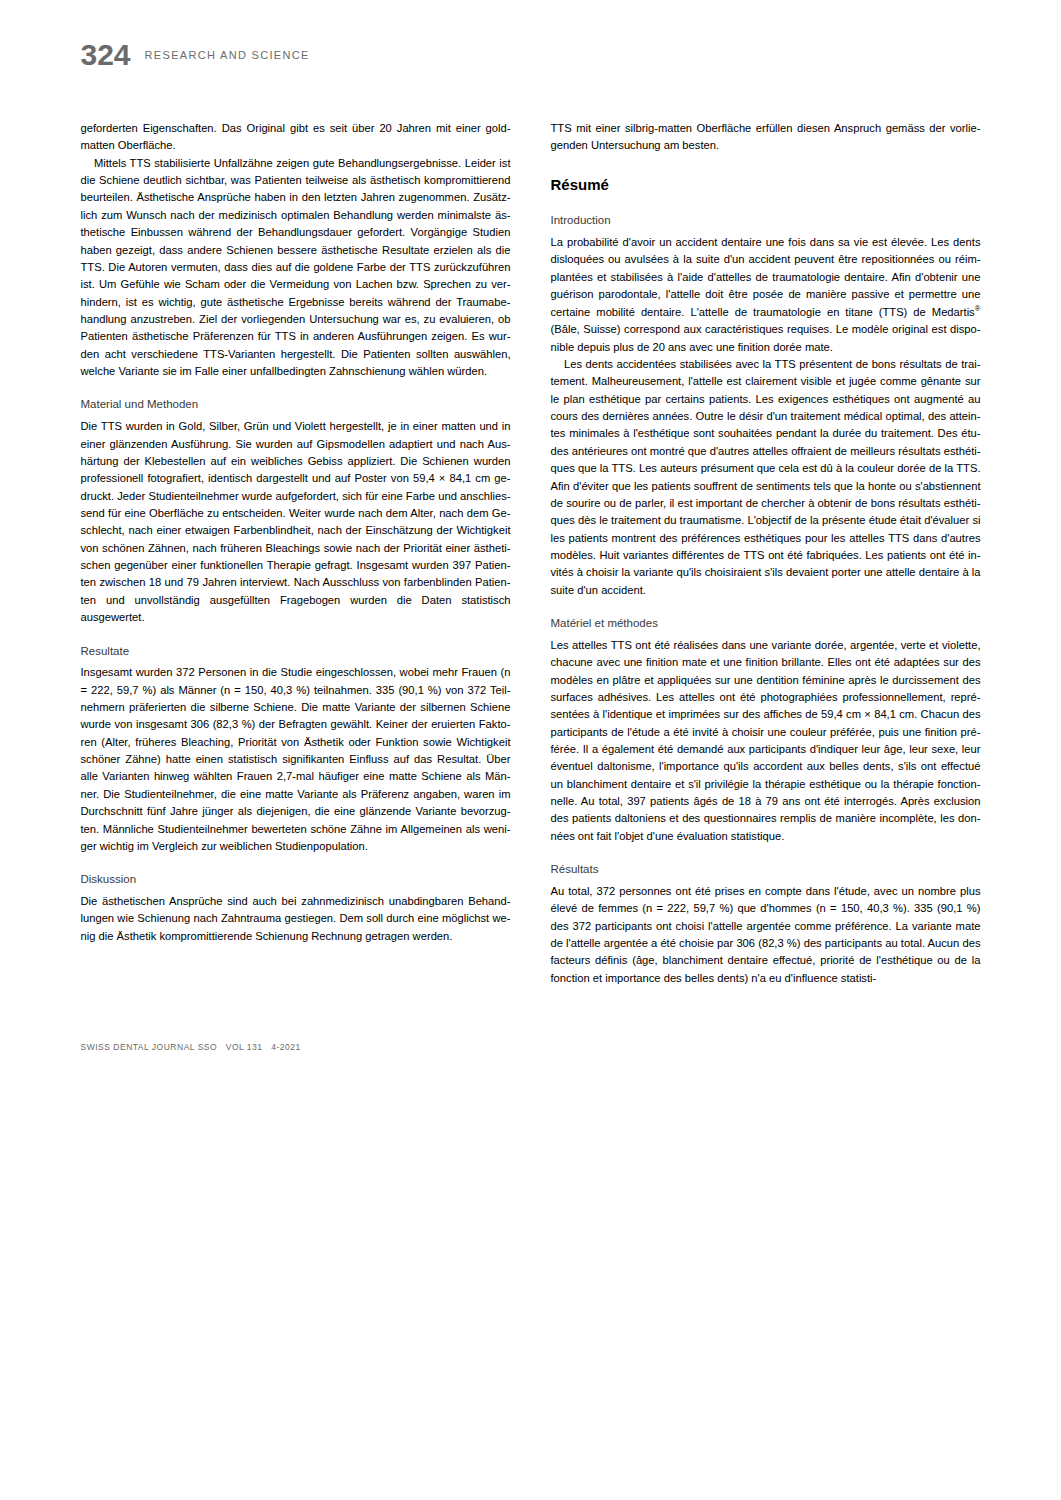324
Research and Science
geforderten Eigenschaften. Das Original gibt es seit über 20 Jahren mit einer gold-matten Oberfläche.
Mittels TTS stabilisierte Unfallzähne zeigen gute Behandlungsergebnisse. Leider ist die Schiene deutlich sichtbar, was Patienten teilweise als ästhetisch kompromittierend beurteilen. Ästhetische Ansprüche haben in den letzten Jahren zugenommen. Zusätzlich zum Wunsch nach der medizinisch optimalen Behandlung werden minimalste ästhetische Einbussen während der Behandlungsdauer gefordert. Vorgängige Studien haben gezeigt, dass andere Schienen bessere ästhetische Resultate erzielen als die TTS. Die Autoren vermuten, dass dies auf die goldene Farbe der TTS zurückzuführen ist. Um Gefühle wie Scham oder die Vermeidung von Lachen bzw. Sprechen zu verhindern, ist es wichtig, gute ästhetische Ergebnisse bereits während der Traumabehandlung anzustreben. Ziel der vorliegenden Untersuchung war es, zu evaluieren, ob Patienten ästhetische Präferenzen für TTS in anderen Ausführungen zeigen. Es wurden acht verschiedene TTS-Varianten hergestellt. Die Patienten sollten auswählen, welche Variante sie im Falle einer unfallbedingten Zahnschienung wählen würden.
Material und Methoden
Die TTS wurden in Gold, Silber, Grün und Violett hergestellt, je in einer matten und in einer glänzenden Ausführung. Sie wurden auf Gipsmodellen adaptiert und nach Aushärtung der Klebestellen auf ein weibliches Gebiss appliziert. Die Schienen wurden professionell fotografiert, identisch dargestellt und auf Poster von 59,4 × 84,1 cm gedruckt. Jeder Studienteilnehmer wurde aufgefordert, sich für eine Farbe und anschliessend für eine Oberfläche zu entscheiden. Weiter wurde nach dem Alter, nach dem Geschlecht, nach einer etwaigen Farbenblindheit, nach der Einschätzung der Wichtigkeit von schönen Zähnen, nach früheren Bleachings sowie nach der Priorität einer ästhetischen gegenüber einer funktionellen Therapie gefragt. Insgesamt wurden 397 Patienten zwischen 18 und 79 Jahren interviewt. Nach Ausschluss von farbenblinden Patienten und unvollständig ausgefüllten Fragebogen wurden die Daten statistisch ausgewertet.
Resultate
Insgesamt wurden 372 Personen in die Studie eingeschlossen, wobei mehr Frauen (n = 222, 59,7 %) als Männer (n = 150, 40,3 %) teilnahmen. 335 (90,1 %) von 372 Teilnehmern präferierten die silberne Schiene. Die matte Variante der silbernen Schiene wurde von insgesamt 306 (82,3 %) der Befragten gewählt. Keiner der eruierten Faktoren (Alter, früheres Bleaching, Priorität von Ästhetik oder Funktion sowie Wichtigkeit schöner Zähne) hatte einen statistisch signifikanten Einfluss auf das Resultat. Über alle Varianten hinweg wählten Frauen 2,7-mal häufiger eine matte Schiene als Männer. Die Studienteilnehmer, die eine matte Variante als Präferenz angaben, waren im Durchschnitt fünf Jahre jünger als diejenigen, die eine glänzende Variante bevorzugten. Männliche Studienteilnehmer bewerteten schöne Zähne im Allgemeinen als weniger wichtig im Vergleich zur weiblichen Studienpopulation.
Diskussion
Die ästhetischen Ansprüche sind auch bei zahnmedizinisch unabdingbaren Behandlungen wie Schienung nach Zahntrauma gestiegen. Dem soll durch eine möglichst wenig die Ästhetik kompromittierende Schienung Rechnung getragen werden.
TTS mit einer silbrig-matten Oberfläche erfüllen diesen Anspruch gemäss der vorliegenden Untersuchung am besten.
Résumé
Introduction
La probabilité d'avoir un accident dentaire une fois dans sa vie est élevée. Les dents disloquées ou avulsées à la suite d'un accident peuvent être repositionnées ou réimplantées et stabilisées à l'aide d'attelles de traumatologie dentaire. Afin d'obtenir une guérison parodontale, l'attelle doit être posée de manière passive et permettre une certaine mobilité dentaire. L'attelle de traumatologie en titane (TTS) de Medartis® (Bâle, Suisse) correspond aux caractéristiques requises. Le modèle original est disponible depuis plus de 20 ans avec une finition dorée mate.
Les dents accidentées stabilisées avec la TTS présentent de bons résultats de traitement. Malheureusement, l'attelle est clairement visible et jugée comme gênante sur le plan esthétique par certains patients. Les exigences esthétiques ont augmenté au cours des dernières années. Outre le désir d'un traitement médical optimal, des atteintes minimales à l'esthétique sont souhaitées pendant la durée du traitement. Des études antérieures ont montré que d'autres attelles offraient de meilleurs résultats esthétiques que la TTS. Les auteurs présument que cela est dû à la couleur dorée de la TTS. Afin d'éviter que les patients souffrent de sentiments tels que la honte ou s'abstiennent de sourire ou de parler, il est important de chercher à obtenir de bons résultats esthétiques dès le traitement du traumatisme. L'objectif de la présente étude était d'évaluer si les patients montrent des préférences esthétiques pour les attelles TTS dans d'autres modèles. Huit variantes différentes de TTS ont été fabriquées. Les patients ont été invités à choisir la variante qu'ils choisiraient s'ils devaient porter une attelle dentaire à la suite d'un accident.
Matériel et méthodes
Les attelles TTS ont été réalisées dans une variante dorée, argentée, verte et violette, chacune avec une finition mate et une finition brillante. Elles ont été adaptées sur des modèles en plâtre et appliquées sur une dentition féminine après le durcissement des surfaces adhésives. Les attelles ont été photographiées professionnellement, représentées à l'identique et imprimées sur des affiches de 59,4 cm × 84,1 cm. Chacun des participants de l'étude a été invité à choisir une couleur préférée, puis une finition préférée. Il a également été demandé aux participants d'indiquer leur âge, leur sexe, leur éventuel daltonisme, l'importance qu'ils accordent aux belles dents, s'ils ont effectué un blanchiment dentaire et s'il privilégie la thérapie esthétique ou la thérapie fonctionnelle. Au total, 397 patients âgés de 18 à 79 ans ont été interrogés. Après exclusion des patients daltoniens et des questionnaires remplis de manière incomplète, les données ont fait l'objet d'une évaluation statistique.
Résultats
Au total, 372 personnes ont été prises en compte dans l'étude, avec un nombre plus élevé de femmes (n = 222, 59,7 %) que d'hommes (n = 150, 40,3 %). 335 (90,1 %) des 372 participants ont choisi l'attelle argentée comme préférence. La variante mate de l'attelle argentée a été choisie par 306 (82,3 %) des participants au total. Aucun des facteurs définis (âge, blanchiment dentaire effectué, priorité de l'esthétique ou de la fonction et importance des belles dents) n'a eu d'influence statisti-
Swiss Dental Journal SSO Vol 131 4-2021